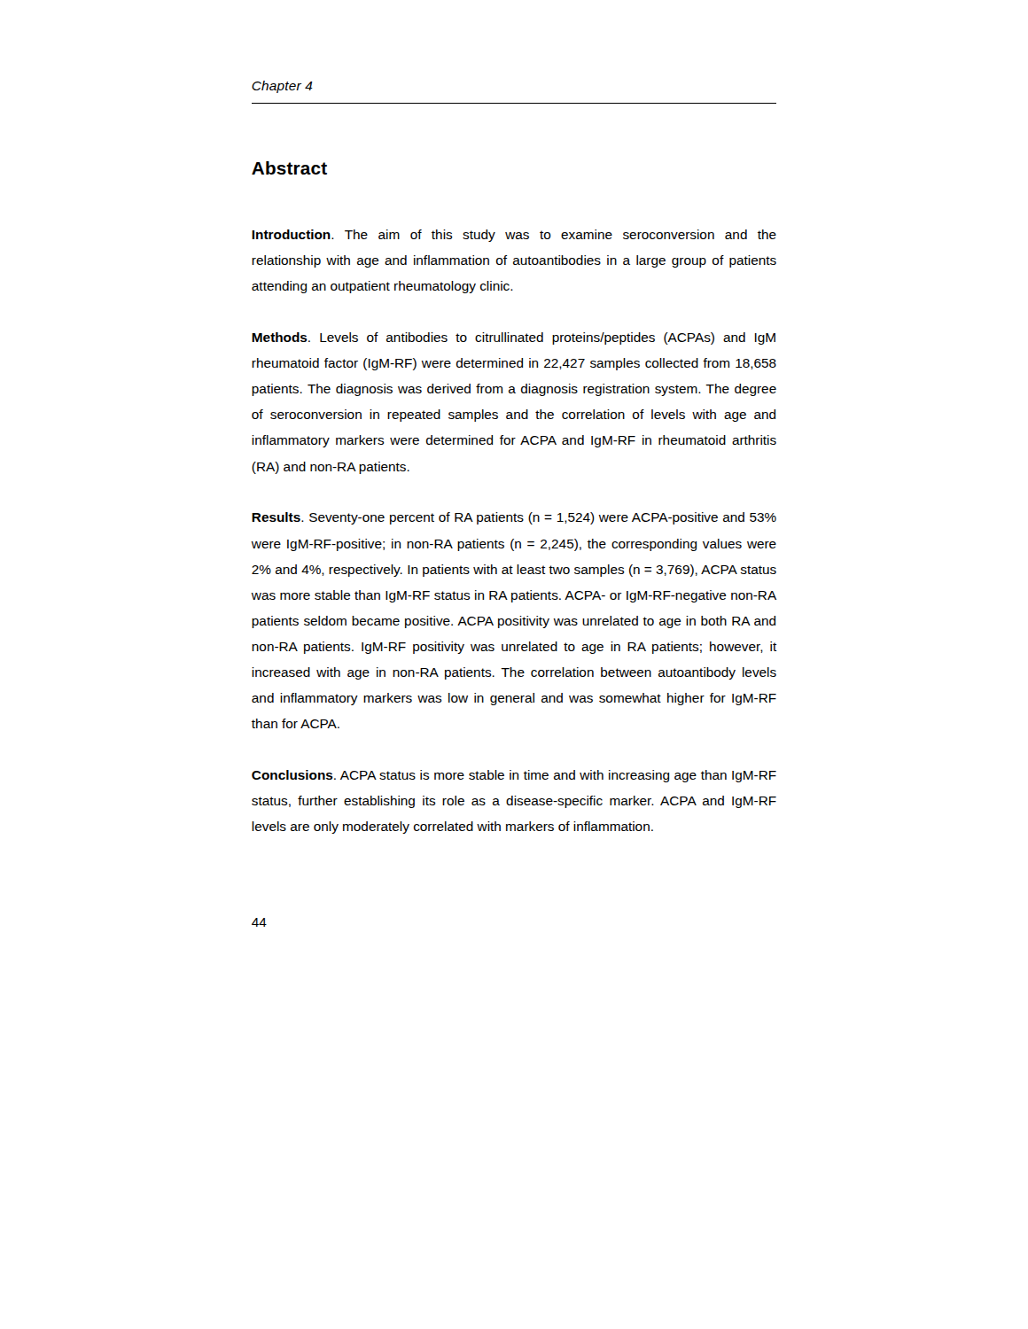Chapter 4
Abstract
Introduction. The aim of this study was to examine seroconversion and the relationship with age and inflammation of autoantibodies in a large group of patients attending an outpatient rheumatology clinic.
Methods. Levels of antibodies to citrullinated proteins/peptides (ACPAs) and IgM rheumatoid factor (IgM-RF) were determined in 22,427 samples collected from 18,658 patients. The diagnosis was derived from a diagnosis registration system. The degree of seroconversion in repeated samples and the correlation of levels with age and inflammatory markers were determined for ACPA and IgM-RF in rheumatoid arthritis (RA) and non-RA patients.
Results. Seventy-one percent of RA patients (n = 1,524) were ACPA-positive and 53% were IgM-RF-positive; in non-RA patients (n = 2,245), the corresponding values were 2% and 4%, respectively. In patients with at least two samples (n = 3,769), ACPA status was more stable than IgM-RF status in RA patients. ACPA- or IgM-RF-negative non-RA patients seldom became positive. ACPA positivity was unrelated to age in both RA and non-RA patients. IgM-RF positivity was unrelated to age in RA patients; however, it increased with age in non-RA patients. The correlation between autoantibody levels and inflammatory markers was low in general and was somewhat higher for IgM-RF than for ACPA.
Conclusions. ACPA status is more stable in time and with increasing age than IgM-RF status, further establishing its role as a disease-specific marker. ACPA and IgM-RF levels are only moderately correlated with markers of inflammation.
44